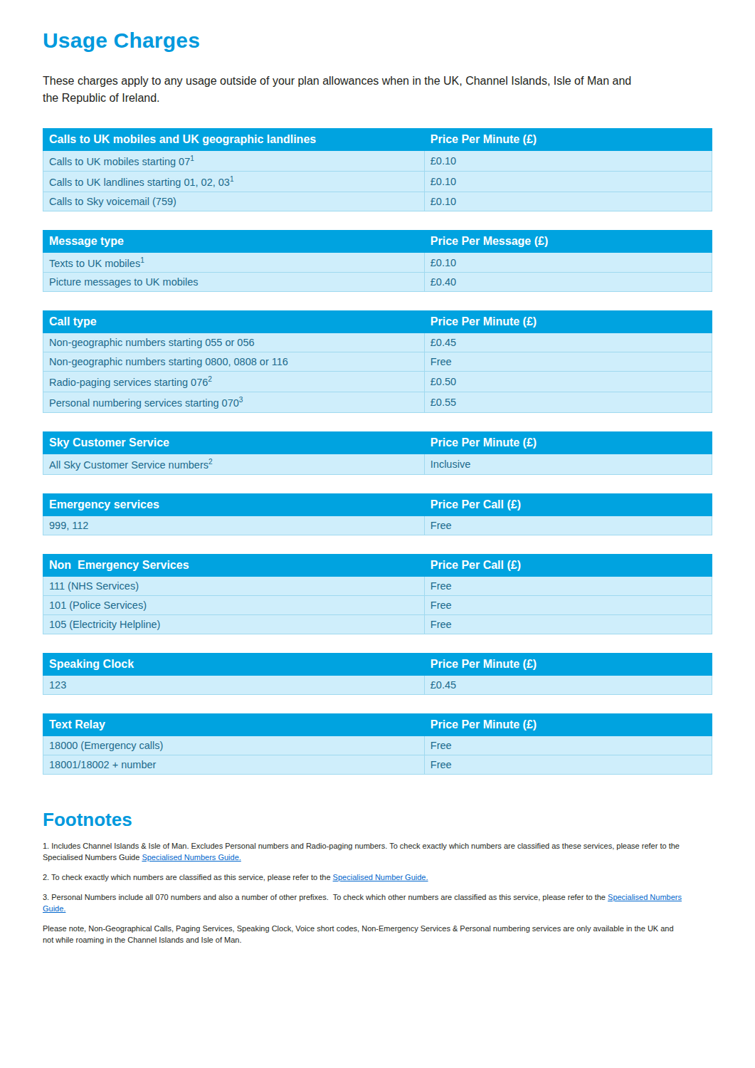Usage Charges
These charges apply to any usage outside of your plan allowances when in the UK, Channel Islands, Isle of Man and the Republic of Ireland.
| Calls to UK mobiles and UK geographic landlines | Price Per Minute (£) |
| --- | --- |
| Calls to UK mobiles starting 07 1 | £0.10 |
| Calls to UK landlines starting 01, 02, 03 1 | £0.10 |
| Calls to Sky voicemail (759) | £0.10 |
| Message type | Price Per Message (£) |
| --- | --- |
| Texts to UK mobiles 1 | £0.10 |
| Picture messages to UK mobiles | £0.40 |
| Call type | Price Per Minute (£) |
| --- | --- |
| Non-geographic numbers starting 055 or 056 | £0.45 |
| Non-geographic numbers starting 0800, 0808 or 116 | Free |
| Radio-paging services starting 076 2 | £0.50 |
| Personal numbering services starting 070 3 | £0.55 |
| Sky Customer Service | Price Per Minute (£) |
| --- | --- |
| All Sky Customer Service numbers 2 | Inclusive |
| Emergency services | Price Per Call (£) |
| --- | --- |
| 999, 112 | Free |
| Non Emergency Services | Price Per Call (£) |
| --- | --- |
| 111 (NHS Services) | Free |
| 101 (Police Services) | Free |
| 105 (Electricity Helpline) | Free |
| Speaking Clock | Price Per Minute (£) |
| --- | --- |
| 123 | £0.45 |
| Text Relay | Price Per Minute (£) |
| --- | --- |
| 18000 (Emergency calls) | Free |
| 18001/18002 + number | Free |
Footnotes
1. Includes Channel Islands & Isle of Man. Excludes Personal numbers and Radio-paging numbers. To check exactly which numbers are classified as these services, please refer to the Specialised Numbers Guide Specialised Numbers Guide.
2. To check exactly which numbers are classified as this service, please refer to the Specialised Number Guide.
3. Personal Numbers include all 070 numbers and also a number of other prefixes. To check which other numbers are classified as this service, please refer to the Specialised Numbers Guide.
Please note, Non-Geographical Calls, Paging Services, Speaking Clock, Voice short codes, Non-Emergency Services & Personal numbering services are only available in the UK and not while roaming in the Channel Islands and Isle of Man.